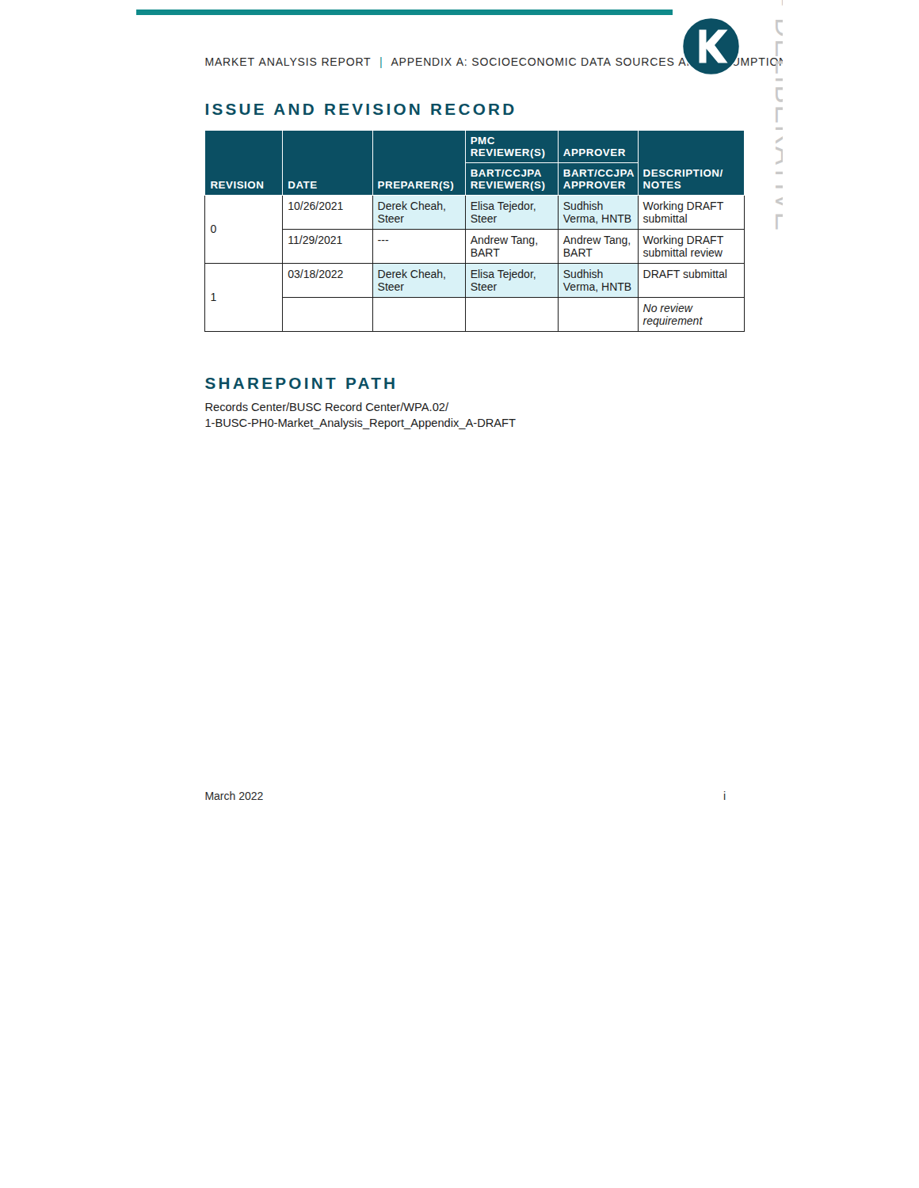MARKET ANALYSIS REPORT | APPENDIX A: SOCIOECONOMIC DATA SOURCES AND ASSUMPTIONS
ISSUE AND REVISION RECORD
| REVISION | DATE | PREPARER(S) | PMC REVIEWER(S) | APPROVER | DESCRIPTION/ NOTES |
| --- | --- | --- | --- | --- | --- |
| BART/CCJPA REVIEWER(S) | BART/CCJPA APPROVER |
| 0 | 10/26/2021 | Derek Cheah, Steer | Elisa Tejedor, Steer | Sudhish Verma, HNTB | Working DRAFT submittal |
| 11/29/2021 | --- | Andrew Tang, BART | Andrew Tang, BART | Working DRAFT submittal review |
| 1 | 03/18/2022 | Derek Cheah, Steer | Elisa Tejedor, Steer | Sudhish Verma, HNTB | DRAFT submittal |
| | | | | No review requirement |
SHAREPOINT PATH
Records Center/BUSC Record Center/WPA.02/
1-BUSC-PH0-Market_Analysis_Report_Appendix_A-DRAFT
DRAFT - DELIBERATIVE
March 2022 i